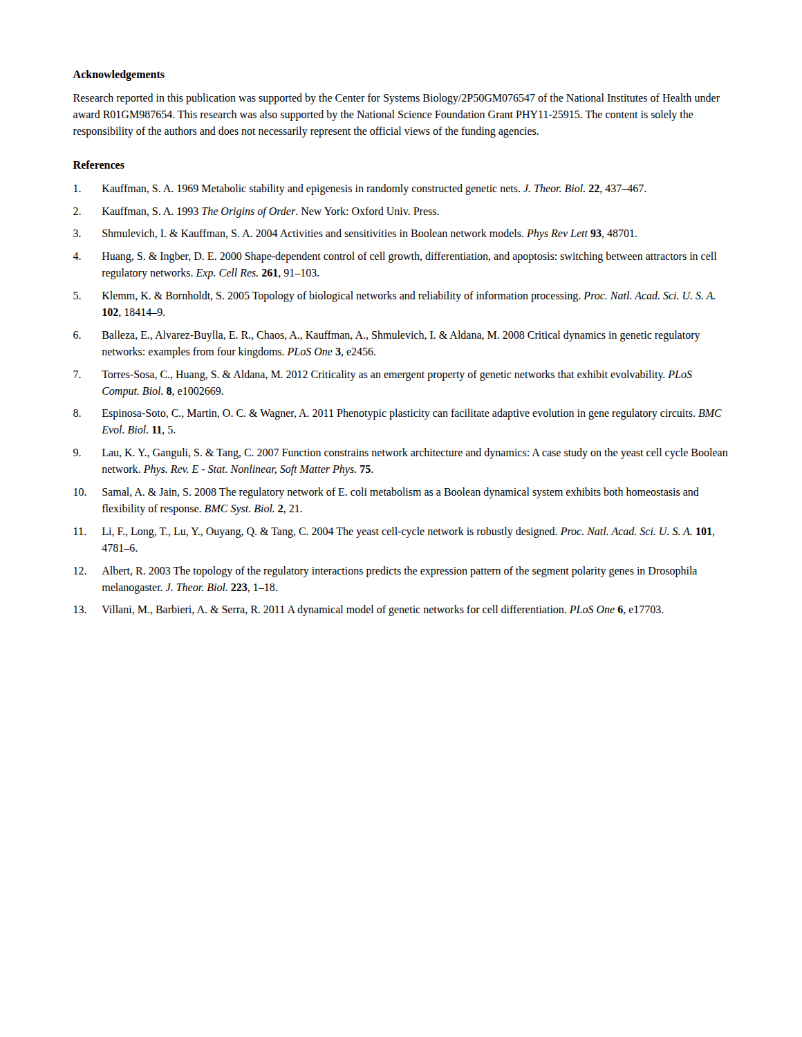Acknowledgements
Research reported in this publication was supported by the Center for Systems Biology/2P50GM076547 of the National Institutes of Health under award R01GM987654. This research was also supported by the National Science Foundation Grant PHY11-25915. The content is solely the responsibility of the authors and does not necessarily represent the official views of the funding agencies.
References
Kauffman, S. A. 1969 Metabolic stability and epigenesis in randomly constructed genetic nets. J. Theor. Biol. 22, 437–467.
Kauffman, S. A. 1993 The Origins of Order. New York: Oxford Univ. Press.
Shmulevich, I. & Kauffman, S. A. 2004 Activities and sensitivities in Boolean network models. Phys Rev Lett 93, 48701.
Huang, S. & Ingber, D. E. 2000 Shape-dependent control of cell growth, differentiation, and apoptosis: switching between attractors in cell regulatory networks. Exp. Cell Res. 261, 91–103.
Klemm, K. & Bornholdt, S. 2005 Topology of biological networks and reliability of information processing. Proc. Natl. Acad. Sci. U. S. A. 102, 18414–9.
Balleza, E., Alvarez-Buylla, E. R., Chaos, A., Kauffman, A., Shmulevich, I. & Aldana, M. 2008 Critical dynamics in genetic regulatory networks: examples from four kingdoms. PLoS One 3, e2456.
Torres-Sosa, C., Huang, S. & Aldana, M. 2012 Criticality as an emergent property of genetic networks that exhibit evolvability. PLoS Comput. Biol. 8, e1002669.
Espinosa-Soto, C., Martin, O. C. & Wagner, A. 2011 Phenotypic plasticity can facilitate adaptive evolution in gene regulatory circuits. BMC Evol. Biol. 11, 5.
Lau, K. Y., Ganguli, S. & Tang, C. 2007 Function constrains network architecture and dynamics: A case study on the yeast cell cycle Boolean network. Phys. Rev. E - Stat. Nonlinear, Soft Matter Phys. 75.
Samal, A. & Jain, S. 2008 The regulatory network of E. coli metabolism as a Boolean dynamical system exhibits both homeostasis and flexibility of response. BMC Syst. Biol. 2, 21.
Li, F., Long, T., Lu, Y., Ouyang, Q. & Tang, C. 2004 The yeast cell-cycle network is robustly designed. Proc. Natl. Acad. Sci. U. S. A. 101, 4781–6.
Albert, R. 2003 The topology of the regulatory interactions predicts the expression pattern of the segment polarity genes in Drosophila melanogaster. J. Theor. Biol. 223, 1–18.
Villani, M., Barbieri, A. & Serra, R. 2011 A dynamical model of genetic networks for cell differentiation. PLoS One 6, e17703.